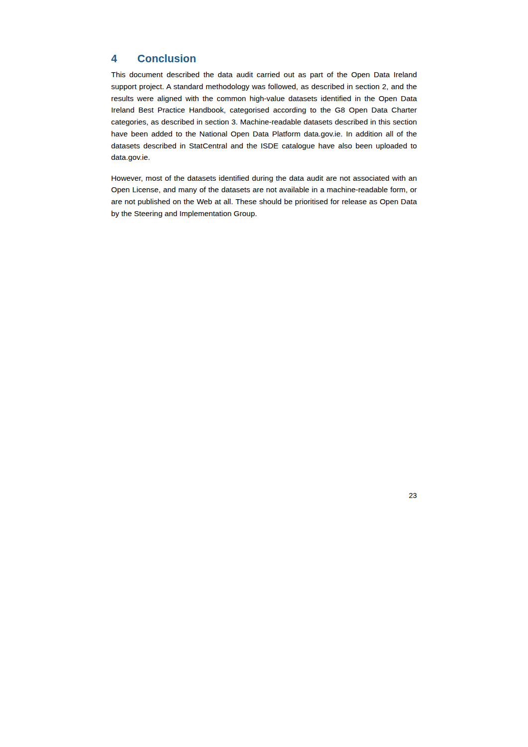4 Conclusion
This document described the data audit carried out as part of the Open Data Ireland support project. A standard methodology was followed, as described in section 2, and the results were aligned with the common high-value datasets identified in the Open Data Ireland Best Practice Handbook, categorised according to the G8 Open Data Charter categories, as described in section 3. Machine-readable datasets described in this section have been added to the National Open Data Platform data.gov.ie. In addition all of the datasets described in StatCentral and the ISDE catalogue have also been uploaded to data.gov.ie.
However, most of the datasets identified during the data audit are not associated with an Open License, and many of the datasets are not available in a machine-readable form, or are not published on the Web at all. These should be prioritised for release as Open Data by the Steering and Implementation Group.
23